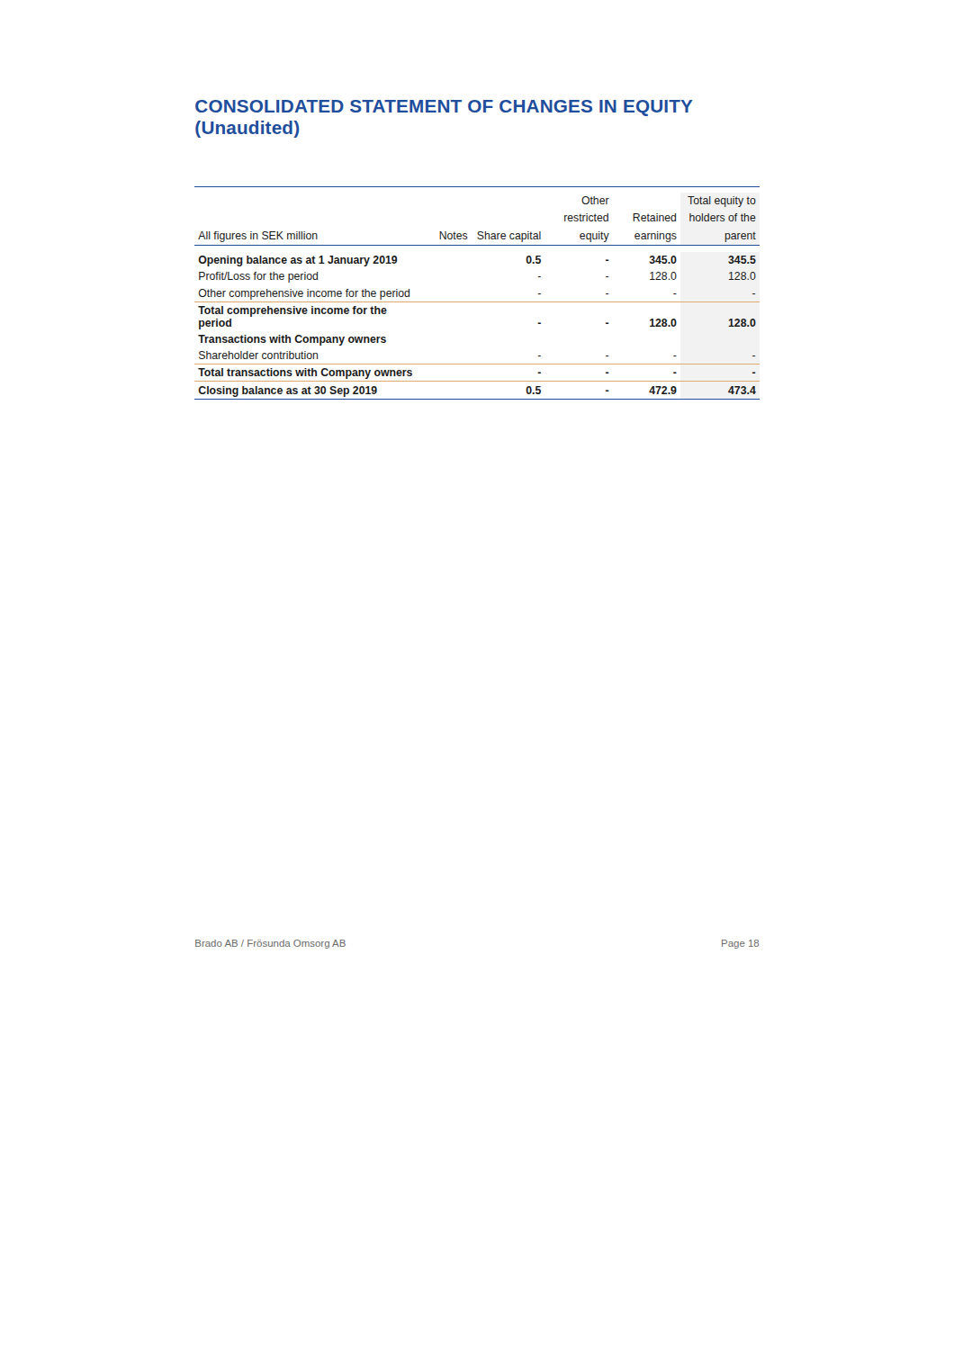CONSOLIDATED STATEMENT OF CHANGES IN EQUITY (Unaudited)
| | | | Other | | Total equity to |
| --- | --- | --- | --- | --- | --- |
| | | | restricted | Retained | holders of the |
| All figures in SEK million | Notes | Share capital | equity | earnings | parent |
| Opening balance as at 1 January 2019 | | 0.5 | - | 345.0 | 345.5 |
| Profit/Loss for the period | | - | - | 128.0 | 128.0 |
| Other comprehensive income for the period | | - | - | - | - |
| Total comprehensive income for the period | | - | - | 128.0 | 128.0 |
| Transactions with Company owners | | | | | |
| Shareholder contribution | | - | - | - | - |
| Total transactions with Company owners | | - | - | - | - |
| Closing balance as at 30 Sep 2019 | | 0.5 | - | 472.9 | 473.4 |
Brado AB / Frösunda Omsorg AB Page 18